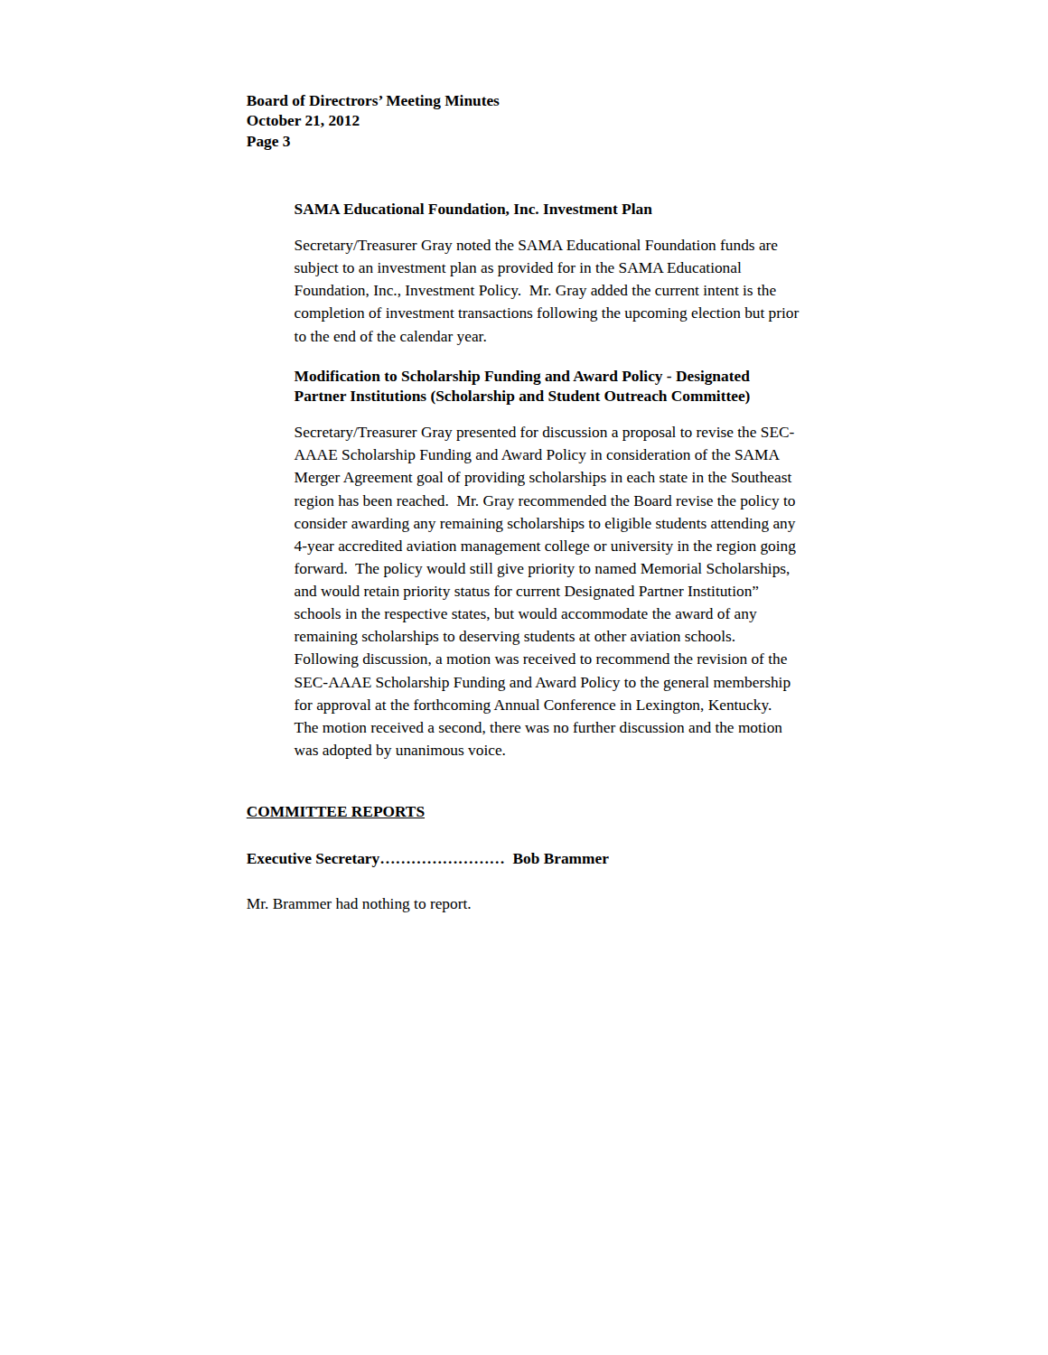Board of Directrors’ Meeting Minutes
October 21, 2012
Page 3
SAMA Educational Foundation, Inc. Investment Plan
Secretary/Treasurer Gray noted the SAMA Educational Foundation funds are subject to an investment plan as provided for in the SAMA Educational Foundation, Inc., Investment Policy. Mr. Gray added the current intent is the completion of investment transactions following the upcoming election but prior to the end of the calendar year.
Modification to Scholarship Funding and Award Policy - Designated Partner Institutions (Scholarship and Student Outreach Committee)
Secretary/Treasurer Gray presented for discussion a proposal to revise the SEC-AAAE Scholarship Funding and Award Policy in consideration of the SAMA Merger Agreement goal of providing scholarships in each state in the Southeast region has been reached. Mr. Gray recommended the Board revise the policy to consider awarding any remaining scholarships to eligible students attending any 4-year accredited aviation management college or university in the region going forward. The policy would still give priority to named Memorial Scholarships, and would retain priority status for current Designated Partner Institution” schools in the respective states, but would accommodate the award of any remaining scholarships to deserving students at other aviation schools. Following discussion, a motion was received to recommend the revision of the SEC-AAAE Scholarship Funding and Award Policy to the general membership for approval at the forthcoming Annual Conference in Lexington, Kentucky. The motion received a second, there was no further discussion and the motion was adopted by unanimous voice.
COMMITTEE REPORTS
Executive Secretary…………………… Bob Brammer
Mr. Brammer had nothing to report.